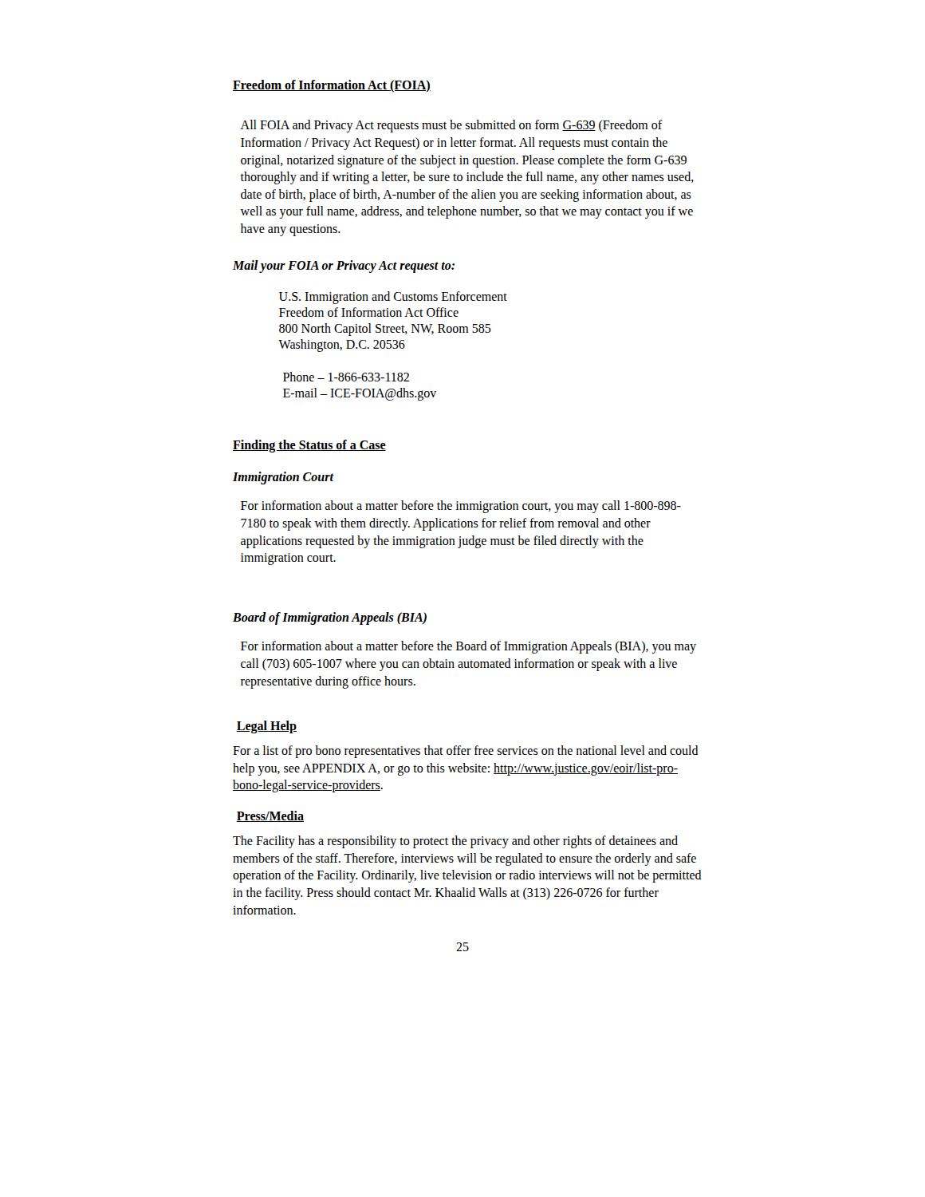Freedom of Information Act (FOIA)
All FOIA and Privacy Act requests must be submitted on form G-639 (Freedom of Information / Privacy Act Request) or in letter format. All requests must contain the original, notarized signature of the subject in question. Please complete the form G-639 thoroughly and if writing a letter, be sure to include the full name, any other names used, date of birth, place of birth, A-number of the alien you are seeking information about, as well as your full name, address, and telephone number, so that we may contact you if we have any questions.
Mail your FOIA or Privacy Act request to:
U.S. Immigration and Customs Enforcement
Freedom of Information Act Office
800 North Capitol Street, NW, Room 585
Washington, D.C. 20536
Phone – 1-866-633-1182
E-mail – ICE-FOIA@dhs.gov
Finding the Status of a Case
Immigration Court
For information about a matter before the immigration court, you may call 1-800-898-7180 to speak with them directly. Applications for relief from removal and other applications requested by the immigration judge must be filed directly with the immigration court.
Board of Immigration Appeals (BIA)
For information about a matter before the Board of Immigration Appeals (BIA), you may call (703) 605-1007 where you can obtain automated information or speak with a live representative during office hours.
Legal Help
For a list of pro bono representatives that offer free services on the national level and could help you, see APPENDIX A, or go to this website: http://www.justice.gov/eoir/list-pro-bono-legal-service-providers.
Press/Media
The Facility has a responsibility to protect the privacy and other rights of detainees and members of the staff. Therefore, interviews will be regulated to ensure the orderly and safe operation of the Facility. Ordinarily, live television or radio interviews will not be permitted in the facility. Press should contact Mr. Khaalid Walls at (313) 226-0726 for further information.
25